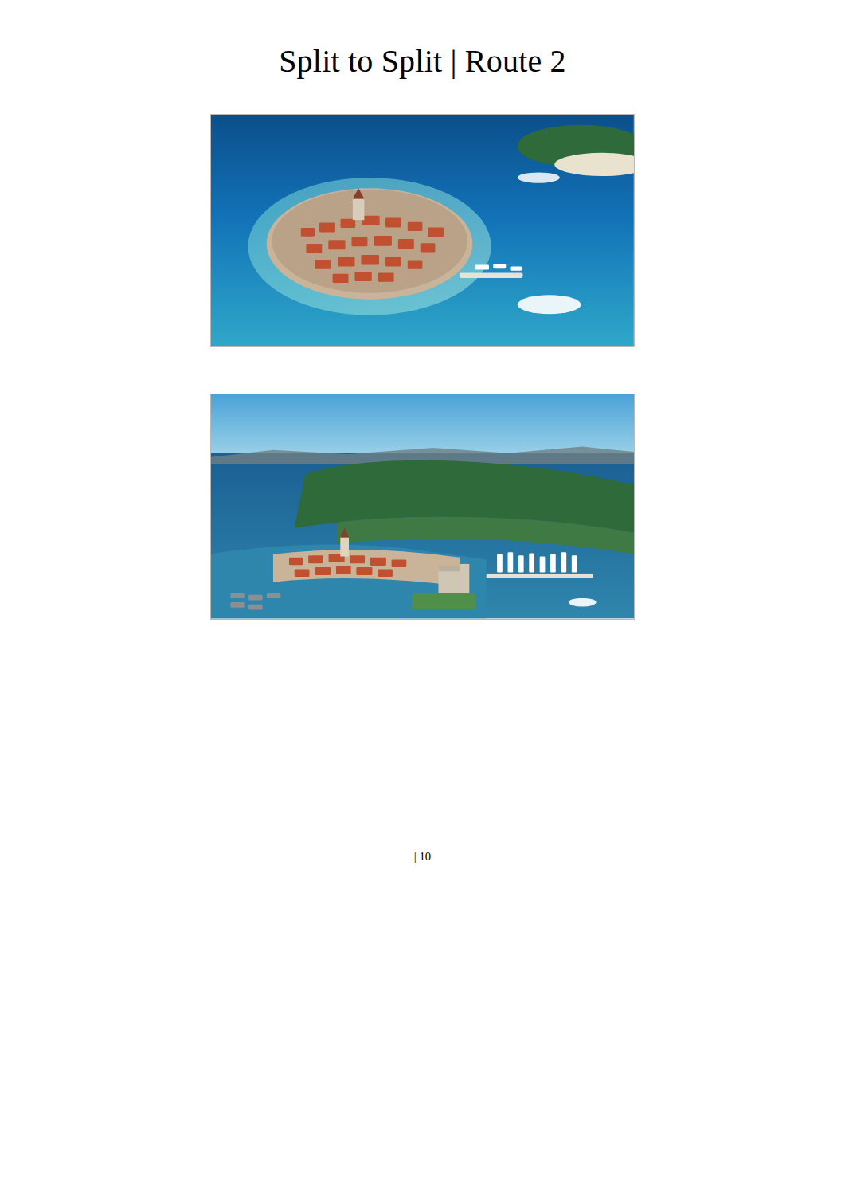Split to Split | Route 2
| 10